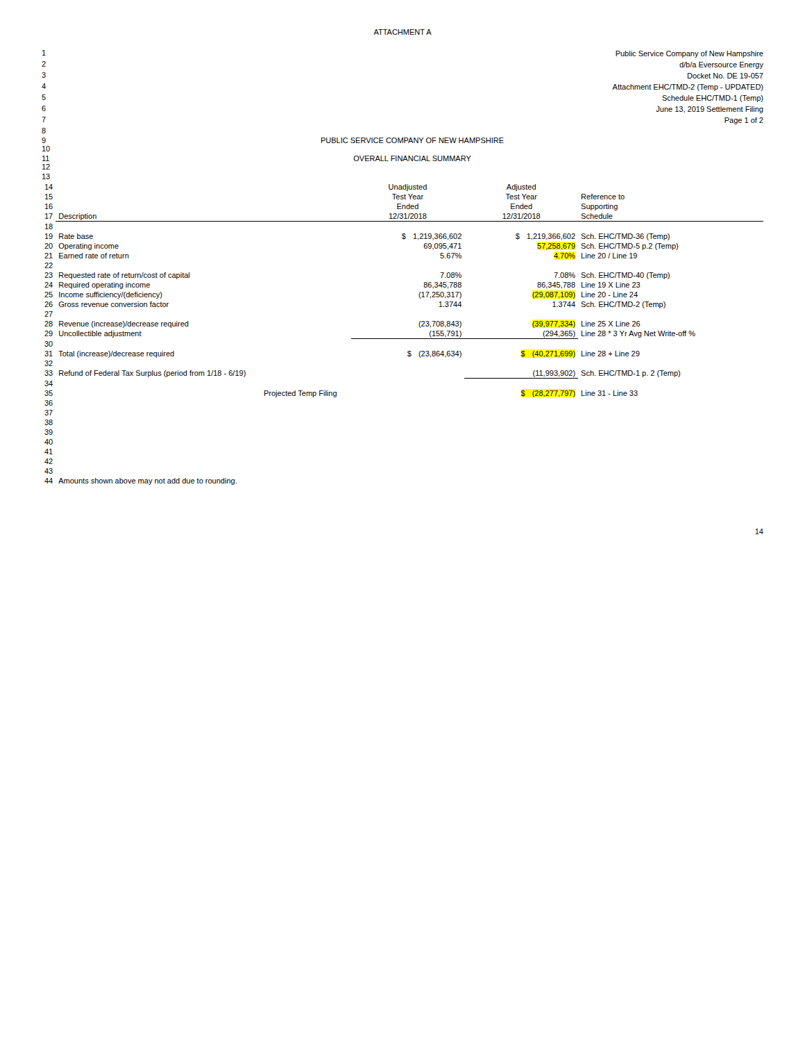ATTACHMENT A
| 1 | Public Service Company of New Hampshire |
| 2 | d/b/a Eversource Energy |
| 3 | Docket No. DE 19-057 |
| 4 | Attachment EHC/TMD-2 (Temp - UPDATED) |
| 5 | Schedule EHC/TMD-1 (Temp) |
| 6 | June 13, 2019 Settlement Filing |
| 7 | Page 1 of 2 |
| 8 | |
| 9 | PUBLIC SERVICE COMPANY OF NEW HAMPSHIRE |
| 10 | |
| 11 | OVERALL FINANCIAL SUMMARY |
| 12 | |
| 13 | |
| 14 | | Unadjusted | Adjusted | |
| 15 | | Test Year | Test Year | Reference to |
| 16 | | Ended | Ended | Supporting |
| 17 | Description | 12/31/2018 | 12/31/2018 | Schedule |
| 18 | | | | |
| 19 | Rate base | $ 1,219,366,602 | $ 1,219,366,602 | Sch. EHC/TMD-36 (Temp) |
| 20 | Operating income | 69,095,471 | 57,258,679 | Sch. EHC/TMD-5 p.2 (Temp) |
| 21 | Earned rate of return | 5.67% | 4.70% | Line 20 / Line 19 |
| 22 | | | | |
| 23 | Requested rate of return/cost of capital | 7.08% | 7.08% | Sch. EHC/TMD-40 (Temp) |
| 24 | Required operating income | 86,345,788 | 86,345,788 | Line 19 X Line 23 |
| 25 | Income sufficiency/(deficiency) | (17,250,317) | (29,087,109) | Line 20 - Line 24 |
| 26 | Gross revenue conversion factor | 1.3744 | 1.3744 | Sch. EHC/TMD-2 (Temp) |
| 27 | | | | |
| 28 | Revenue (increase)/decrease required | (23,708,843) | (39,977,334) | Line 25 X Line 26 |
| 29 | Uncollectible adjustment | (155,791) | (294,365) | Line 28 * 3 Yr Avg Net Write-off % |
| 30 | | | | |
| 31 | Total (increase)/decrease required | $ (23,864,634) | $ (40,271,699) | Line 28 + Line 29 |
| 32 | | | | |
| 33 | Refund of Federal Tax Surplus (period from 1/18 - 6/19) | | (11,993,902) | Sch. EHC/TMD-1 p. 2 (Temp) |
| 34 | | | | |
| 35 | Projected Temp Filing | | $ (28,277,797) | Line 31 - Line 33 |
| 36 | | | | |
| 37 | | | | |
| 38 | | | | |
| 39 | | | | |
| 40 | | | | |
| 41 | | | | |
| 42 | | | | |
| 43 | | | | |
| 44 | Amounts shown above may not add due to rounding. |
14